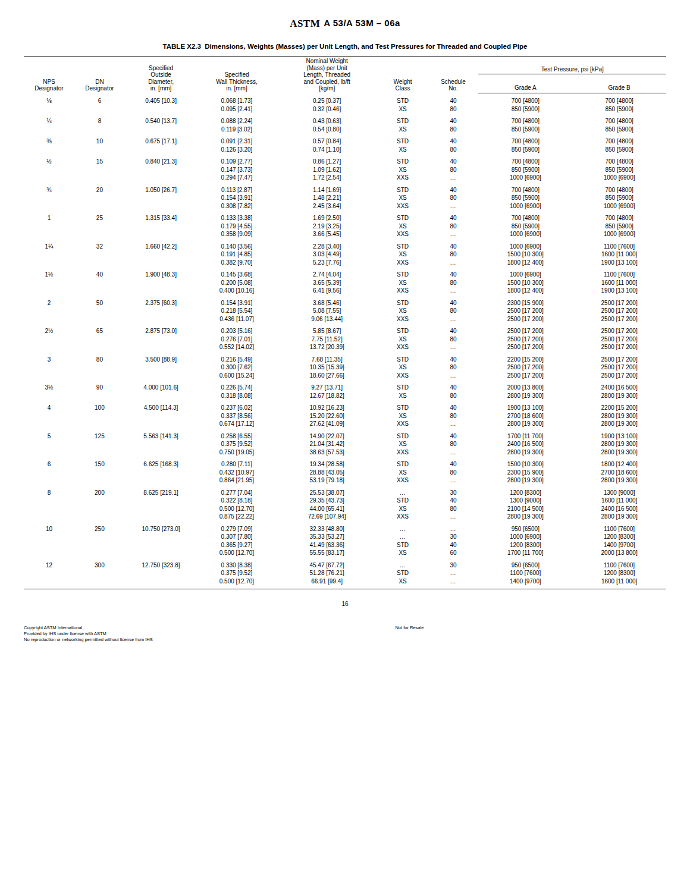ASTMA 53/A 53M – 06a
TABLE X2.3 Dimensions, Weights (Masses) per Unit Length, and Test Pressures for Threaded and Coupled Pipe
| NPS Designator | DN Designator | Specified Outside Diameter, in. [mm] | Specified Wall Thickness, in. [mm] | Nominal Weight (Mass) per Unit Length, Threaded and Coupled, lb/ft [kg/m] | Weight Class | Schedule No. | Test Pressure, psi [kPa] |
| --- | --- | --- | --- | --- | --- | --- | --- |
| Grade A | Grade B |
| ⅛ | 6 | 0.405 [10.3] | 0.068 [1.73] | 0.25 [0.37] | STD | 40 | 700 [4800] | 700 [4800] |
| 0.095 [2.41] | 0.32 [0.46] | XS | 80 | 850 [5900] | 850 [5900] |
| ¼ | 8 | 0.540 [13.7] | 0.088 [2.24] | 0.43 [0.63] | STD | 40 | 700 [4800] | 700 [4800] |
| 0.119 [3.02] | 0.54 [0.80] | XS | 80 | 850 [5900] | 850 [5900] |
| ⅜ | 10 | 0.675 [17.1] | 0.091 [2.31] | 0.57 [0.84] | STD | 40 | 700 [4800] | 700 [4800] |
| 0.126 [3.20] | 0.74 [1.10] | XS | 80 | 850 [5900] | 850 [5900] |
| ½ | 15 | 0.840 [21.3] | 0.109 [2.77] | 0.86 [1.27] | STD | 40 | 700 [4800] | 700 [4800] |
| 0.147 [3.73] | 1.09 [1.62] | XS | 80 | 850 [5900] | 850 [5900] |
| 0.294 [7.47] | 1.72 [2.54] | XXS | … | 1000 [6900] | 1000 [6900] |
| ¾ | 20 | 1.050 [26.7] | 0.113 [2.87] | 1.14 [1.69] | STD | 40 | 700 [4800] | 700 [4800] |
| 0.154 [3.91] | 1.48 [2.21] | XS | 80 | 850 [5900] | 850 [5900] |
| 0.308 [7.82] | 2.45 [3.64] | XXS | … | 1000 [6900] | 1000 [6900] |
| 1 | 25 | 1.315 [33.4] | 0.133 [3.38] | 1.69 [2.50] | STD | 40 | 700 [4800] | 700 [4800] |
| 0.179 [4.55] | 2.19 [3.25] | XS | 80 | 850 [5900] | 850 [5900] |
| 0.358 [9.09] | 3.66 [5.45] | XXS | … | 1000 [6900] | 1000 [6900] |
| 1¼ | 32 | 1.660 [42.2] | 0.140 [3.56] | 2.28 [3.40] | STD | 40 | 1000 [6900] | 1100 [7600] |
| 0.191 [4.85] | 3.03 [4.49] | XS | 80 | 1500 [10 300] | 1600 [11 000] |
| 0.382 [9.70] | 5.23 [7.76] | XXS | … | 1800 [12 400] | 1900 [13 100] |
| 1½ | 40 | 1.900 [48.3] | 0.145 [3.68] | 2.74 [4.04] | STD | 40 | 1000 [6900] | 1100 [7600] |
| 0.200 [5.08] | 3.65 [5.39] | XS | 80 | 1500 [10 300] | 1600 [11 000] |
| 0.400 [10.16] | 6.41 [9.56] | XXS | … | 1800 [12 400] | 1900 [13 100] |
| 2 | 50 | 2.375 [60.3] | 0.154 [3.91] | 3.68 [5.46] | STD | 40 | 2300 [15 900] | 2500 [17 200] |
| 0.218 [5.54] | 5.08 [7.55] | XS | 80 | 2500 [17 200] | 2500 [17 200] |
| 0.436 [11.07] | 9.06 [13.44] | XXS | … | 2500 [17 200] | 2500 [17 200] |
| 2½ | 65 | 2.875 [73.0] | 0.203 [5.16] | 5.85 [8.67] | STD | 40 | 2500 [17 200] | 2500 [17 200] |
| 0.276 [7.01] | 7.75 [11.52] | XS | 80 | 2500 [17 200] | 2500 [17 200] |
| 0.552 [14.02] | 13.72 [20.39] | XXS | … | 2500 [17 200] | 2500 [17 200] |
| 3 | 80 | 3.500 [88.9] | 0.216 [5.49] | 7.68 [11.35] | STD | 40 | 2200 [15 200] | 2500 [17 200] |
| 0.300 [7.62] | 10.35 [15.39] | XS | 80 | 2500 [17 200] | 2500 [17 200] |
| 0.600 [15.24] | 18.60 [27.66] | XXS | … | 2500 [17 200] | 2500 [17 200] |
| 3½ | 90 | 4.000 [101.6] | 0.226 [5.74] | 9.27 [13.71] | STD | 40 | 2000 [13 800] | 2400 [16 500] |
| 0.318 [8.08] | 12.67 [18.82] | XS | 80 | 2800 [19 300] | 2800 [19 300] |
| 4 | 100 | 4.500 [114.3] | 0.237 [6.02] | 10.92 [16.23] | STD | 40 | 1900 [13 100] | 2200 [15 200] |
| 0.337 [8.56] | 15.20 [22.60] | XS | 80 | 2700 [18 600] | 2800 [19 300] |
| 0.674 [17.12] | 27.62 [41.09] | XXS | … | 2800 [19 300] | 2800 [19 300] |
| 5 | 125 | 5.563 [141.3] | 0.258 [6.55] | 14.90 [22.07] | STD | 40 | 1700 [11 700] | 1900 [13 100] |
| 0.375 [9.52] | 21.04 [31.42] | XS | 80 | 2400 [16 500] | 2800 [19 300] |
| 0.750 [19.05] | 38.63 [57.53] | XXS | … | 2800 [19 300] | 2800 [19 300] |
| 6 | 150 | 6.625 [168.3] | 0.280 [7.11] | 19.34 [28.58] | STD | 40 | 1500 [10 300] | 1800 [12 400] |
| 0.432 [10.97] | 28.88 [43.05] | XS | 80 | 2300 [15 900] | 2700 [18 600] |
| 0.864 [21.95] | 53.19 [79.18] | XXS | … | 2800 [19 300] | 2800 [19 300] |
| 8 | 200 | 8.625 [219.1] | 0.277 [7.04] | 25.53 [38.07] | … | 30 | 1200 [8300] | 1300 [9000] |
| 0.322 [8.18] | 29.35 [43.73] | STD | 40 | 1300 [9000] | 1600 [11 000] |
| 0.500 [12.70] | 44.00 [65.41] | XS | 80 | 2100 [14 500] | 2400 [16 500] |
| 0.875 [22.22] | 72.69 [107.94] | XXS | … | 2800 [19 300] | 2800 [19 300] |
| 10 | 250 | 10.750 [273.0] | 0.279 [7.09] | 32.33 [48.80] | … | … | 950 [6500] | 1100 [7600] |
| 0.307 [7.80] | 35.33 [53.27] | … | 30 | 1000 [6900] | 1200 [8300] |
| 0.365 [9.27] | 41.49 [63.36] | STD | 40 | 1200 [8300] | 1400 [9700] |
| 0.500 [12.70] | 55.55 [83.17] | XS | 60 | 1700 [11 700] | 2000 [13 800] |
| 12 | 300 | 12.750 [323.8] | 0.330 [8.38] | 45.47 [67.72] | … | 30 | 950 [6500] | 1100 [7600] |
| 0.375 [9.52] | 51.28 [76.21] | STD | … | 1100 [7600] | 1200 [8300] |
| 0.500 [12.70] | 66.91 [99.4] | XS | … | 1400 [9700] | 1600 [11 000] |
16
Copyright ASTM International
Provided by IHS under license with ASTM
No reproduction or networking permitted without license from IHS
Not for Resale